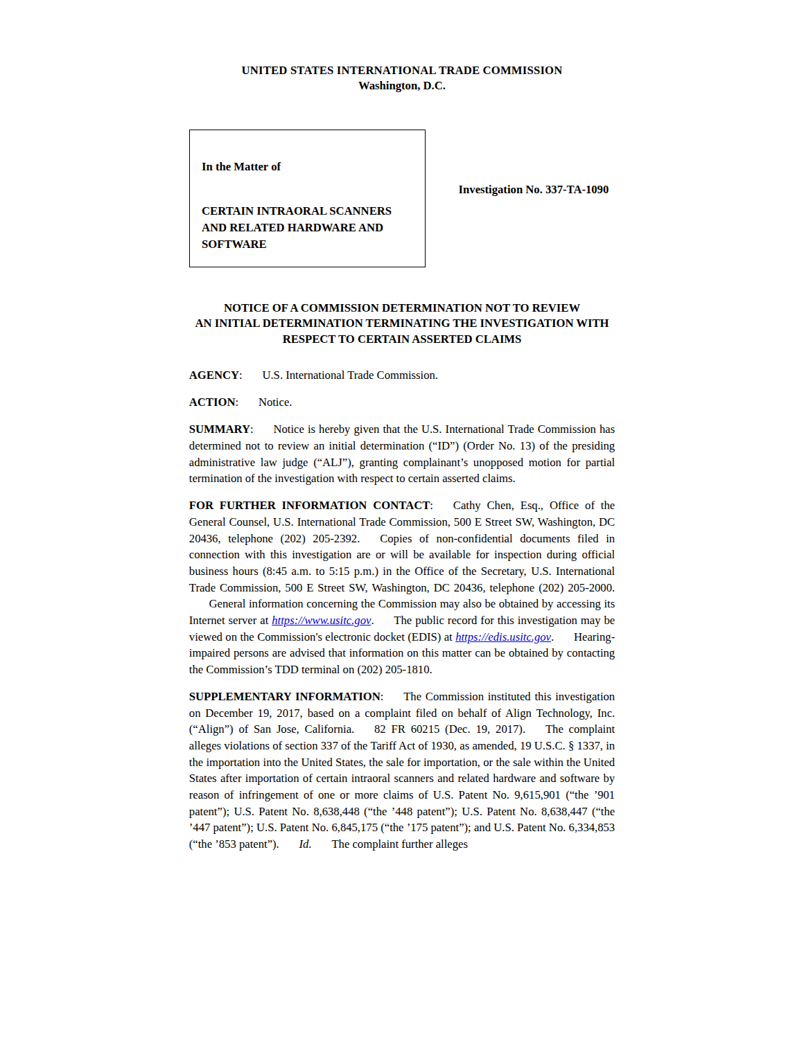UNITED STATES INTERNATIONAL TRADE COMMISSION
Washington, D.C.
In the Matter of
CERTAIN INTRAORAL SCANNERS
AND RELATED HARDWARE AND
SOFTWARE
Investigation No. 337-TA-1090
NOTICE OF A COMMISSION DETERMINATION NOT TO REVIEW
AN INITIAL DETERMINATION TERMINATING THE INVESTIGATION WITH
RESPECT TO CERTAIN ASSERTED CLAIMS
AGENCY: U.S. International Trade Commission.
ACTION: Notice.
SUMMARY: Notice is hereby given that the U.S. International Trade Commission has determined not to review an initial determination (“ID”) (Order No. 13) of the presiding administrative law judge (“ALJ”), granting complainant’s unopposed motion for partial termination of the investigation with respect to certain asserted claims.
FOR FURTHER INFORMATION CONTACT: Cathy Chen, Esq., Office of the General Counsel, U.S. International Trade Commission, 500 E Street SW, Washington, DC 20436, telephone (202) 205-2392. Copies of non-confidential documents filed in connection with this investigation are or will be available for inspection during official business hours (8:45 a.m. to 5:15 p.m.) in the Office of the Secretary, U.S. International Trade Commission, 500 E Street SW, Washington, DC 20436, telephone (202) 205-2000. General information concerning the Commission may also be obtained by accessing its Internet server at https://www.usitc.gov. The public record for this investigation may be viewed on the Commission's electronic docket (EDIS) at https://edis.usitc.gov. Hearing-impaired persons are advised that information on this matter can be obtained by contacting the Commission’s TDD terminal on (202) 205-1810.
SUPPLEMENTARY INFORMATION: The Commission instituted this investigation on December 19, 2017, based on a complaint filed on behalf of Align Technology, Inc. (“Align”) of San Jose, California. 82 FR 60215 (Dec. 19, 2017). The complaint alleges violations of section 337 of the Tariff Act of 1930, as amended, 19 U.S.C. § 1337, in the importation into the United States, the sale for importation, or the sale within the United States after importation of certain intraoral scanners and related hardware and software by reason of infringement of one or more claims of U.S. Patent No. 9,615,901 (“the ’901 patent”); U.S. Patent No. 8,638,448 (“the ’448 patent”); U.S. Patent No. 8,638,447 (“the ’447 patent”); U.S. Patent No. 6,845,175 (“the ’175 patent”); and U.S. Patent No. 6,334,853 (“the ’853 patent”). Id. The complaint further alleges